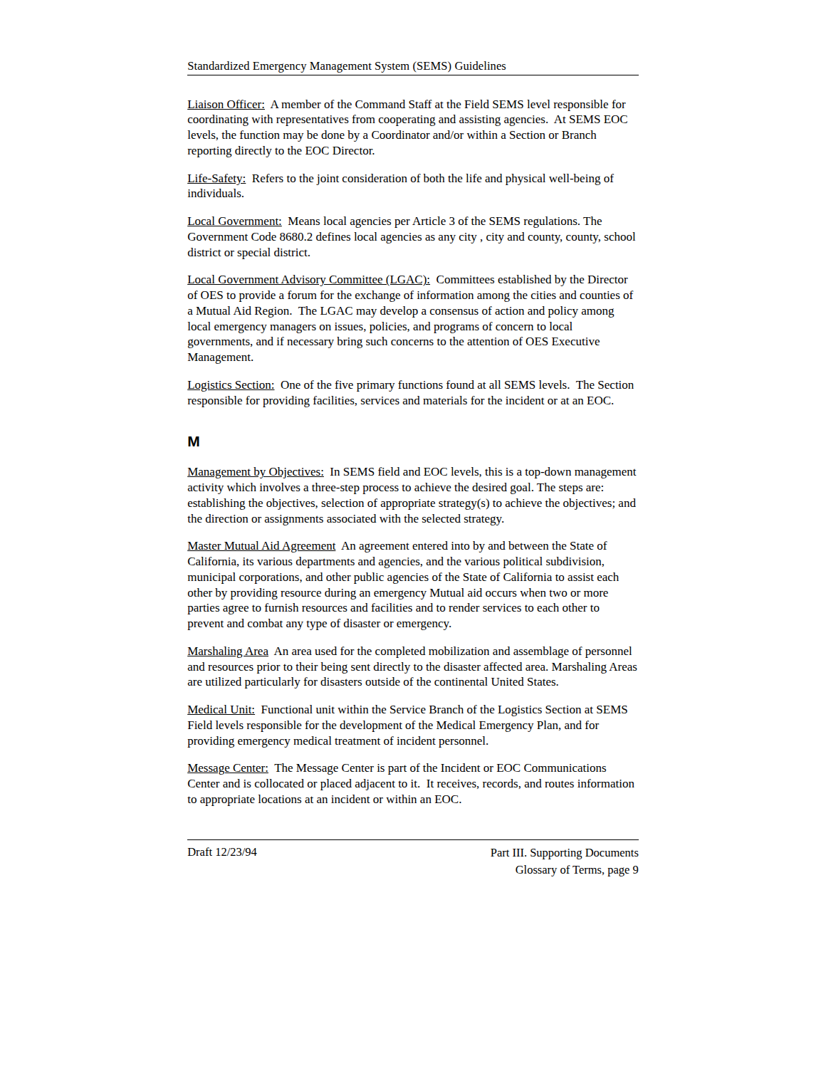Standardized Emergency Management System (SEMS) Guidelines
Liaison Officer: A member of the Command Staff at the Field SEMS level responsible for coordinating with representatives from cooperating and assisting agencies. At SEMS EOC levels, the function may be done by a Coordinator and/or within a Section or Branch reporting directly to the EOC Director.
Life-Safety: Refers to the joint consideration of both the life and physical well-being of individuals.
Local Government: Means local agencies per Article 3 of the SEMS regulations. The Government Code 8680.2 defines local agencies as any city , city and county, county, school district or special district.
Local Government Advisory Committee (LGAC): Committees established by the Director of OES to provide a forum for the exchange of information among the cities and counties of a Mutual Aid Region. The LGAC may develop a consensus of action and policy among local emergency managers on issues, policies, and programs of concern to local governments, and if necessary bring such concerns to the attention of OES Executive Management.
Logistics Section: One of the five primary functions found at all SEMS levels. The Section responsible for providing facilities, services and materials for the incident or at an EOC.
M
Management by Objectives: In SEMS field and EOC levels, this is a top-down management activity which involves a three-step process to achieve the desired goal. The steps are: establishing the objectives, selection of appropriate strategy(s) to achieve the objectives; and the direction or assignments associated with the selected strategy.
Master Mutual Aid Agreement An agreement entered into by and between the State of California, its various departments and agencies, and the various political subdivision, municipal corporations, and other public agencies of the State of California to assist each other by providing resource during an emergency Mutual aid occurs when two or more parties agree to furnish resources and facilities and to render services to each other to prevent and combat any type of disaster or emergency.
Marshaling Area An area used for the completed mobilization and assemblage of personnel and resources prior to their being sent directly to the disaster affected area. Marshaling Areas are utilized particularly for disasters outside of the continental United States.
Medical Unit: Functional unit within the Service Branch of the Logistics Section at SEMS Field levels responsible for the development of the Medical Emergency Plan, and for providing emergency medical treatment of incident personnel.
Message Center: The Message Center is part of the Incident or EOC Communications Center and is collocated or placed adjacent to it. It receives, records, and routes information to appropriate locations at an incident or within an EOC.
Draft 12/23/94
Part III. Supporting Documents
Glossary of Terms, page 9